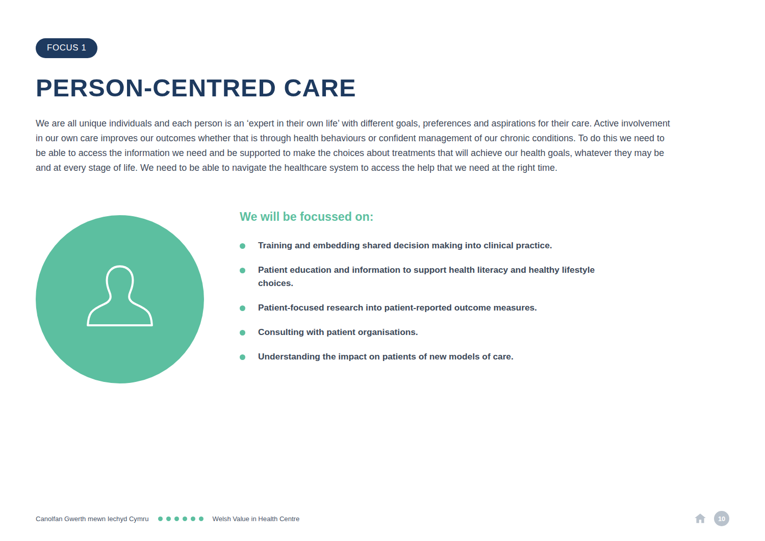FOCUS 1
PERSON-CENTRED CARE
We are all unique individuals and each person is an ‘expert in their own life’ with different goals, preferences and aspirations for their care. Active involvement in our own care improves our outcomes whether that is through health behaviours or confident management of our chronic conditions. To do this we need to be able to access the information we need and be supported to make the choices about treatments that will achieve our health goals, whatever they may be and at every stage of life. We need to be able to navigate the healthcare system to access the help that we need at the right time.
We will be focussed on:
Training and embedding shared decision making into clinical practice.
Patient education and information to support health literacy and healthy lifestyle choices.
Patient-focused research into patient-reported outcome measures.
Consulting with patient organisations.
Understanding the impact on patients of new models of care.
Canolfan Gwerth mewn Iechyd Cymru Welsh Value in Health Centre
10